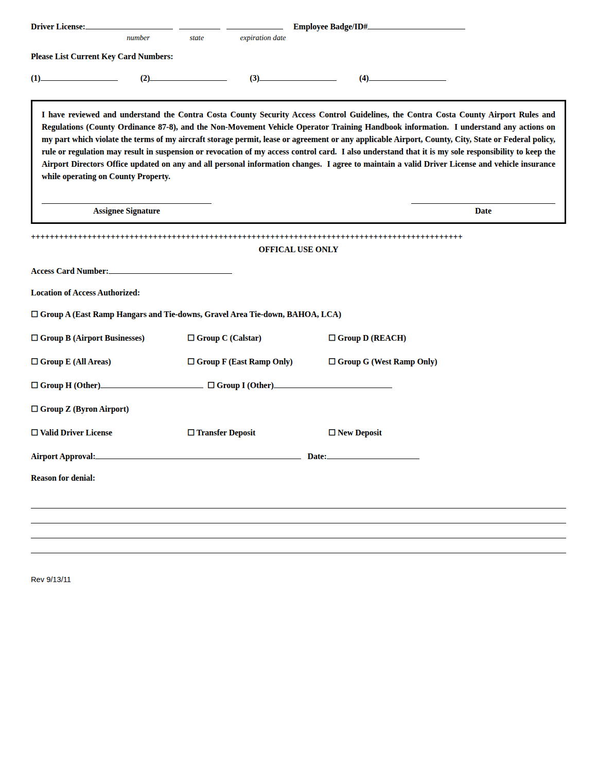Driver License: Employee Badge/ID#
number state expiration date
Please List Current Key Card Numbers:
(1) (2) (3) (4)
I have reviewed and understand the Contra Costa County Security Access Control Guidelines, the Contra Costa County Airport Rules and Regulations (County Ordinance 87-8), and the Non-Movement Vehicle Operator Training Handbook information. I understand any actions on my part which violate the terms of my aircraft storage permit, lease or agreement or any applicable Airport, County, City, State or Federal policy, rule or regulation may result in suspension or revocation of my access control card. I also understand that it is my sole responsibility to keep the Airport Directors Office updated on any and all personal information changes. I agree to maintain a valid Driver License and vehicle insurance while operating on County Property.
Assignee Signature
Date
++++++++++++++++++++++++++++++++++++++++++++++++++++++++++++++++++++++++++++++++++++++++++++
OFFICAL USE ONLY
Access Card Number:
Location of Access Authorized:
☐ Group A (East Ramp Hangars and Tie-downs, Gravel Area Tie-down, BAHOA, LCA)
☐ Group B (Airport Businesses) ☐ Group C (Calstar) ☐ Group D (REACH)
☐ Group E (All Areas) ☐ Group F (East Ramp Only) ☐ Group G (West Ramp Only)
☐ Group H (Other) ☐ Group I (Other)
☐ Group Z (Byron Airport)
☐ Valid Driver License ☐ Transfer Deposit ☐ New Deposit
Airport Approval: Date:
Reason for denial:
Rev 9/13/11